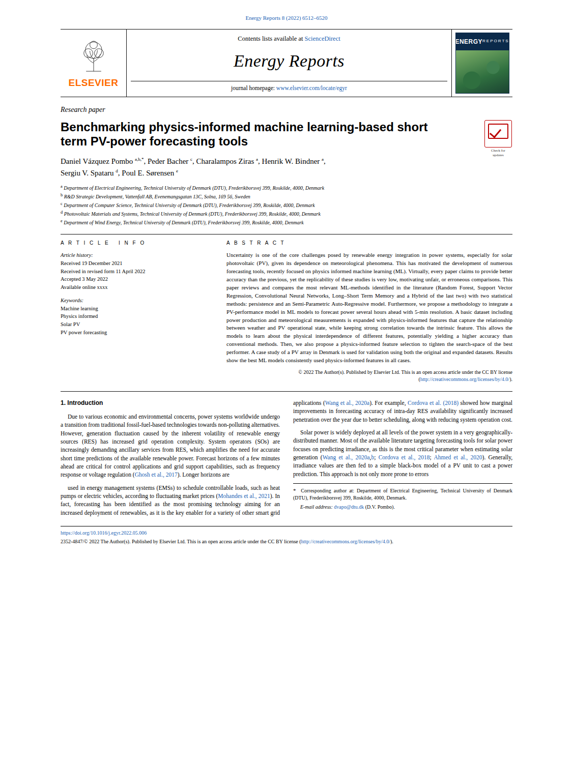Energy Reports 8 (2022) 6512–6520
ELSEVIER
Contents lists available at ScienceDirect
Energy Reports
journal homepage: www.elsevier.com/locate/egyr
ENERGYREPORTS
Research paper
Check for
updates
Benchmarking physics-informed machine learning-based short term PV-power forecasting tools
Daniel Vázquez Pombo a,b,*, Peder Bacher c, Charalampos Ziras a, Henrik W. Bindner a,
Sergiu V. Spataru d, Poul E. Sørensen e
a Department of Electrical Engineering, Technical University of Denmark (DTU), Frederikborsvej 399, Roskilde, 4000, Denmark
b R&D Strategic Development, Vattenfall AB, Evenemangsgatan 13C, Solna, 169 56, Sweden
c Department of Computer Science, Technical University of Denmark (DTU), Frederikborsvej 399, Roskilde, 4000, Denmark
d Photovoltaic Materials and Systems, Technical University of Denmark (DTU), Frederikborsvej 399, Roskilde, 4000, Denmark
e Department of Wind Energy, Technical University of Denmark (DTU), Frederikborsvej 399, Roskilde, 4000, Denmark
A R T I C L E I N F O
Article history:
Received 19 December 2021
Received in revised form 11 April 2022
Accepted 3 May 2022
Available online xxxx
Keywords:
Machine learning
Physics informed
Solar PV
PV power forecasting
A B S T R A C T
Uncertainty is one of the core challenges posed by renewable energy integration in power systems, especially for solar photovoltaic (PV), given its dependence on meteorological phenomena. This has motivated the development of numerous forecasting tools, recently focused on physics informed machine learning (ML). Virtually, every paper claims to provide better accuracy than the previous, yet the replicability of these studies is very low, motivating unfair, or erroneous comparisons. This paper reviews and compares the most relevant ML-methods identified in the literature (Random Forest, Support Vector Regression, Convolutional Neural Networks, Long–Short Term Memory and a Hybrid of the last two) with two statistical methods: persistence and an Semi-Parametric Auto-Regressive model. Furthermore, we propose a methodology to integrate a PV-performance model in ML models to forecast power several hours ahead with 5-min resolution. A basic dataset including power production and meteorological measurements is expanded with physics-informed features that capture the relationship between weather and PV operational state, while keeping strong correlation towards the intrinsic feature. This allows the models to learn about the physical interdependence of different features, potentially yielding a higher accuracy than conventional methods. Then, we also propose a physics-informed feature selection to tighten the search-space of the best performer. A case study of a PV array in Denmark is used for validation using both the original and expanded datasets. Results show the best ML models consistently used physics-informed features in all cases.
© 2022 The Author(s). Published by Elsevier Ltd. This is an open access article under the CC BY license
(http://creativecommons.org/licenses/by/4.0/).
1. Introduction
Due to various economic and environmental concerns, power systems worldwide undergo a transition from traditional fossil-fuel-based technologies towards non-polluting alternatives. However, generation fluctuation caused by the inherent volatility of renewable energy sources (RES) has increased grid operation complexity. System operators (SOs) are increasingly demanding ancillary services from RES, which amplifies the need for accurate short time predictions of the available renewable power. Forecast horizons of a few minutes ahead are critical for control applications and grid support capabilities, such as frequency response or voltage regulation (Ghosh et al., 2017). Longer horizons are
used in energy management systems (EMSs) to schedule controllable loads, such as heat pumps or electric vehicles, according to fluctuating market prices (Mohandes et al., 2021). In fact, forecasting has been identified as the most promising technology aiming for an increased deployment of renewables, as it is the key enabler for a variety of other smart grid applications (Wang et al., 2020a). For example, Cordova et al. (2018) showed how marginal improvements in forecasting accuracy of intra-day RES availability significantly increased penetration over the year due to better scheduling, along with reducing system operation cost.
Solar power is widely deployed at all levels of the power system in a very geographically-distributed manner. Most of the available literature targeting forecasting tools for solar power focuses on predicting irradiance, as this is the most critical parameter when estimating solar generation (Wang et al., 2020a,b; Cordova et al., 2018; Ahmed et al., 2020). Generally, irradiance values are then fed to a simple black-box model of a PV unit to cast a power prediction. This approach is not only more prone to errors
* Corresponding author at: Department of Electrical Engineering, Technical University of Denmark (DTU), Frederikborsvej 399, Roskilde, 4000, Denmark.
E-mail address: dvapo@dtu.dk (D.V. Pombo).
https://doi.org/10.1016/j.egyr.2022.05.006
2352-4847/© 2022 The Author(s). Published by Elsevier Ltd. This is an open access article under the CC BY license (http://creativecommons.org/licenses/by/4.0/).